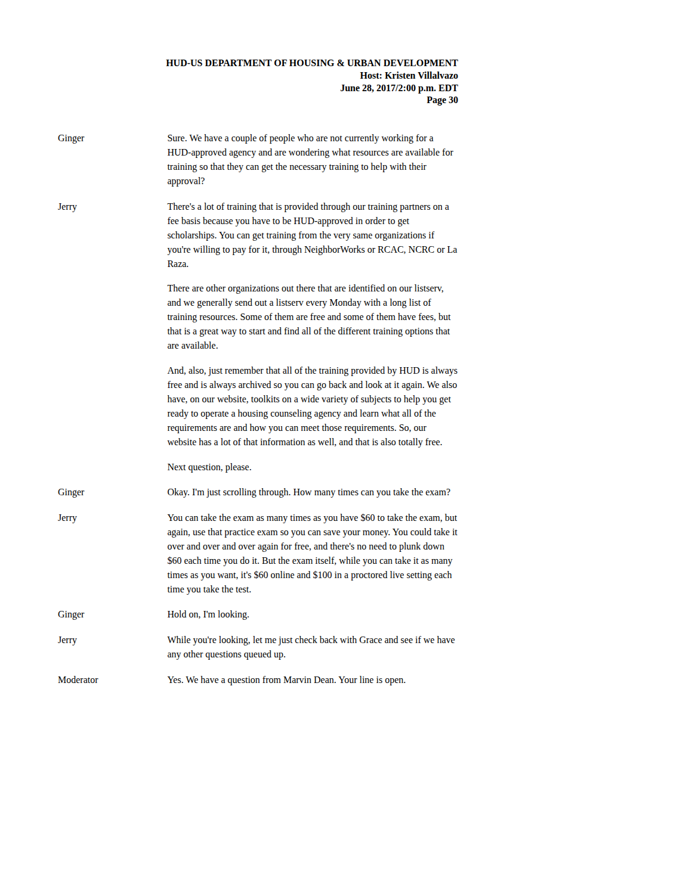HUD-US DEPARTMENT OF HOUSING & URBAN DEVELOPMENT
Host: Kristen Villalvazo
June 28, 2017/2:00 p.m. EDT
Page 30
| Ginger | Sure. We have a couple of people who are not currently working for a HUD-approved agency and are wondering what resources are available for training so that they can get the necessary training to help with their approval? |
| Jerry | There's a lot of training that is provided through our training partners on a fee basis because you have to be HUD-approved in order to get scholarships. You can get training from the very same organizations if you're willing to pay for it, through NeighborWorks or RCAC, NCRC or La Raza. There are other organizations out there that are identified on our listserv, and we generally send out a listserv every Monday with a long list of training resources. Some of them are free and some of them have fees, but that is a great way to start and find all of the different training options that are available. And, also, just remember that all of the training provided by HUD is always free and is always archived so you can go back and look at it again. We also have, on our website, toolkits on a wide variety of subjects to help you get ready to operate a housing counseling agency and learn what all of the requirements are and how you can meet those requirements. So, our website has a lot of that information as well, and that is also totally free. Next question, please. |
| Ginger | Okay. I'm just scrolling through. How many times can you take the exam? |
| Jerry | You can take the exam as many times as you have $60 to take the exam, but again, use that practice exam so you can save your money. You could take it over and over and over again for free, and there's no need to plunk down $60 each time you do it. But the exam itself, while you can take it as many times as you want, it's $60 online and $100 in a proctored live setting each time you take the test. |
| Ginger | Hold on, I'm looking. |
| Jerry | While you're looking, let me just check back with Grace and see if we have any other questions queued up. |
| Moderator | Yes. We have a question from Marvin Dean. Your line is open. |